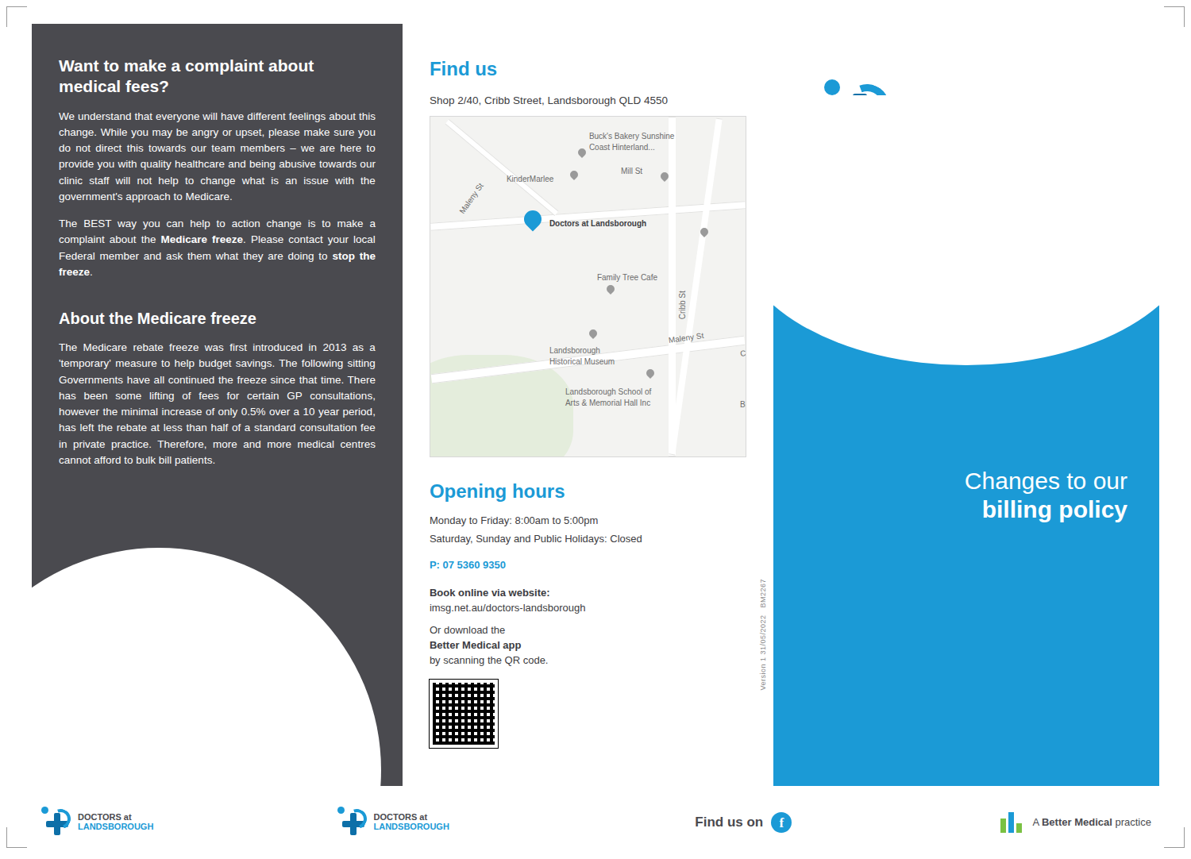Want to make a complaint about medical fees?
We understand that everyone will have different feelings about this change. While you may be angry or upset, please make sure you do not direct this towards our team members – we are here to provide you with quality healthcare and being abusive towards our clinic staff will not help to change what is an issue with the government's approach to Medicare.
The BEST way you can help to action change is to make a complaint about the Medicare freeze. Please contact your local Federal member and ask them what they are doing to stop the freeze.
About the Medicare freeze
The Medicare rebate freeze was first introduced in 2013 as a 'temporary' measure to help budget savings. The following sitting Governments have all continued the freeze since that time. There has been some lifting of fees for certain GP consultations, however the minimal increase of only 0.5% over a 10 year period, has left the rebate at less than half of a standard consultation fee in private practice. Therefore, more and more medical centres cannot afford to bulk bill patients.
Find us
Shop 2/40, Cribb Street, Landsborough QLD 4550
Buck's Bakery Sunshine Coast Hinterland... KinderMarlee Mill St Maleny St Doctors at Landsborough Family Tree Cafe Cribb St Landsborough Historical Museum Maleny St Caloundra St Landsborough School of Arts & Memorial Hall Inc BP
Opening hours
Monday to Friday: 8:00am to 5:00pm
Saturday, Sunday and Public Holidays: Closed
P: 07 5360 9350
Book online via website: imsg.net.au/doctors-landsborough
Or download the Better Medical app by scanning the QR code.
Version 1 31/05/2022 BM2267
DOCTORS at
LANDSBOROUGH
Changes to our
billing policy
DOCTORS at
LANDSBOROUGH
DOCTORS at
LANDSBOROUGH
Find us on f
A Better Medical practice